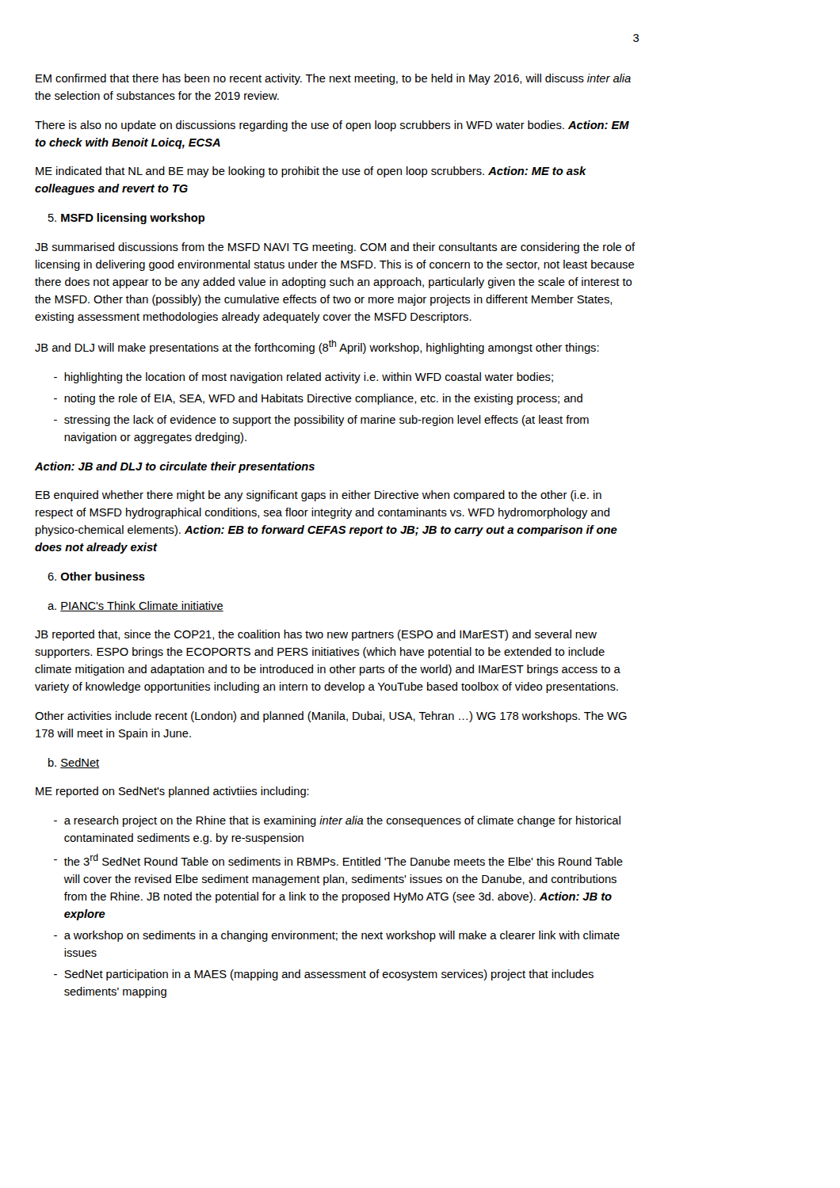3
EM confirmed that there has been no recent activity. The next meeting, to be held in May 2016, will discuss inter alia the selection of substances for the 2019 review.
There is also no update on discussions regarding the use of open loop scrubbers in WFD water bodies. Action: EM to check with Benoit Loicq, ECSA
ME indicated that NL and BE may be looking to prohibit the use of open loop scrubbers. Action: ME to ask colleagues and revert to TG
MSFD licensing workshop
JB summarised discussions from the MSFD NAVI TG meeting. COM and their consultants are considering the role of licensing in delivering good environmental status under the MSFD. This is of concern to the sector, not least because there does not appear to be any added value in adopting such an approach, particularly given the scale of interest to the MSFD. Other than (possibly) the cumulative effects of two or more major projects in different Member States, existing assessment methodologies already adequately cover the MSFD Descriptors.
JB and DLJ will make presentations at the forthcoming (8th April) workshop, highlighting amongst other things:
highlighting the location of most navigation related activity i.e. within WFD coastal water bodies;
noting the role of EIA, SEA, WFD and Habitats Directive compliance, etc. in the existing process; and
stressing the lack of evidence to support the possibility of marine sub-region level effects (at least from navigation or aggregates dredging).
Action: JB and DLJ to circulate their presentations
EB enquired whether there might be any significant gaps in either Directive when compared to the other (i.e. in respect of MSFD hydrographical conditions, sea floor integrity and contaminants vs. WFD hydromorphology and physico-chemical elements). Action: EB to forward CEFAS report to JB; JB to carry out a comparison if one does not already exist
Other business
PIANC's Think Climate initiative
JB reported that, since the COP21, the coalition has two new partners (ESPO and IMarEST) and several new supporters. ESPO brings the ECOPORTS and PERS initiatives (which have potential to be extended to include climate mitigation and adaptation and to be introduced in other parts of the world) and IMarEST brings access to a variety of knowledge opportunities including an intern to develop a YouTube based toolbox of video presentations.
Other activities include recent (London) and planned (Manila, Dubai, USA, Tehran …) WG 178 workshops. The WG 178 will meet in Spain in June.
SedNet
ME reported on SedNet's planned activtiies including:
a research project on the Rhine that is examining inter alia the consequences of climate change for historical contaminated sediments e.g. by re-suspension
the 3rd SedNet Round Table on sediments in RBMPs. Entitled 'The Danube meets the Elbe' this Round Table will cover the revised Elbe sediment management plan, sediments' issues on the Danube, and contributions from the Rhine. JB noted the potential for a link to the proposed HyMo ATG (see 3d. above). Action: JB to explore
a workshop on sediments in a changing environment; the next workshop will make a clearer link with climate issues
SedNet participation in a MAES (mapping and assessment of ecosystem services) project that includes sediments' mapping